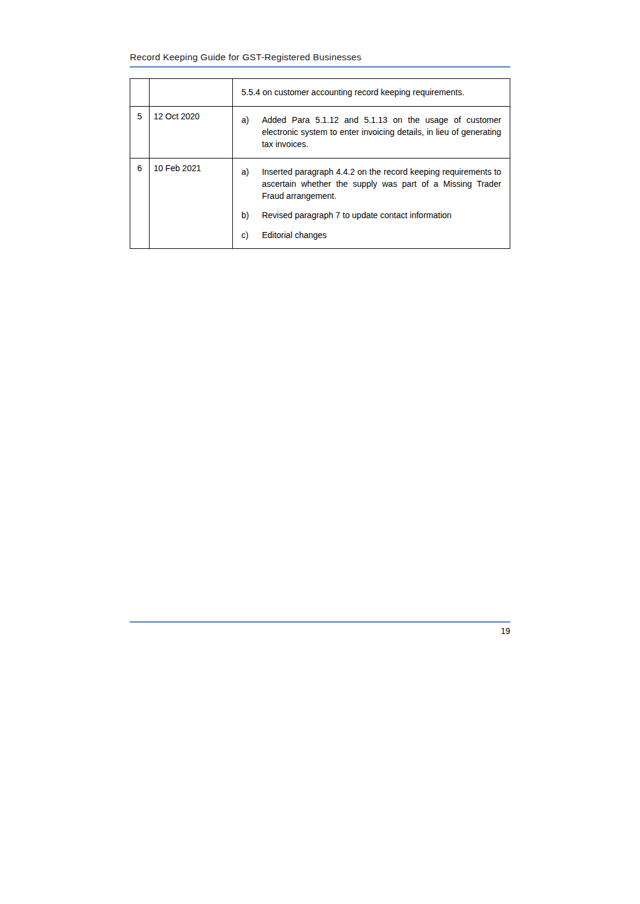Record Keeping Guide for GST-Registered Businesses
| | | 5.5.4 on customer accounting record keeping requirements. |
| 5 | 12 Oct 2020 | / a) / Added Para 5.1.12 and 5.1.13 on the usage of customer electronic system to enter invoicing details, in lieu of generating tax invoices. / |
| 6 | 10 Feb 2021 | / a) / Inserted paragraph 4.4.2 on the record keeping requirements to ascertain whether the supply was part of a Missing Trader Fraud arrangement. / / b) / Revised paragraph 7 to update contact information / / c) / Editorial changes / |
19